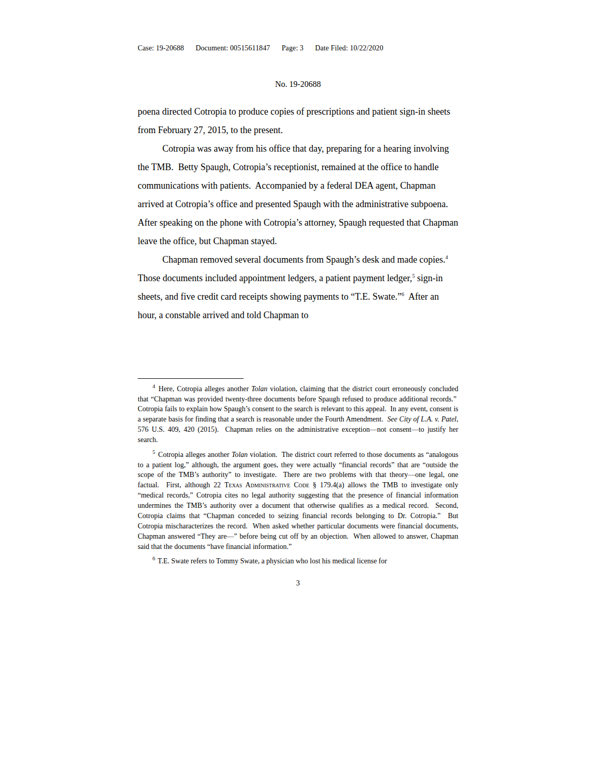Case: 19-20688 Document: 00515611847 Page: 3 Date Filed: 10/22/2020
No. 19-20688
poena directed Cotropia to produce copies of prescriptions and patient sign-in sheets from February 27, 2015, to the present.
Cotropia was away from his office that day, preparing for a hearing involving the TMB. Betty Spaugh, Cotropia’s receptionist, remained at the office to handle communications with patients. Accompanied by a federal DEA agent, Chapman arrived at Cotropia’s office and presented Spaugh with the administrative subpoena. After speaking on the phone with Cotropia’s attorney, Spaugh requested that Chapman leave the office, but Chapman stayed.
Chapman removed several documents from Spaugh’s desk and made copies.4 Those documents included appointment ledgers, a patient payment ledger,5 sign-in sheets, and five credit card receipts showing payments to “T.E. Swate.”6 After an hour, a constable arrived and told Chapman to
4 Here, Cotropia alleges another Tolan violation, claiming that the district court erroneously concluded that “Chapman was provided twenty-three documents before Spaugh refused to produce additional records.” Cotropia fails to explain how Spaugh’s consent to the search is relevant to this appeal. In any event, consent is a separate basis for finding that a search is reasonable under the Fourth Amendment. See City of L.A. v. Patel, 576 U.S. 409, 420 (2015). Chapman relies on the administrative exception—not consent—to justify her search.
5 Cotropia alleges another Tolan violation. The district court referred to those documents as “analogous to a patient log,” although, the argument goes, they were actually “financial records” that are “outside the scope of the TMB’s authority” to investigate. There are two problems with that theory—one legal, one factual. First, although 22 Texas Administrative Code § 179.4(a) allows the TMB to investigate only “medical records,” Cotropia cites no legal authority suggesting that the presence of financial information undermines the TMB’s authority over a document that otherwise qualifies as a medical record. Second, Cotropia claims that “Chapman conceded to seizing financial records belonging to Dr. Cotropia.” But Cotropia mischaracterizes the record. When asked whether particular documents were financial documents, Chapman answered “They are—” before being cut off by an objection. When allowed to answer, Chapman said that the documents “have financial information.”
6 T.E. Swate refers to Tommy Swate, a physician who lost his medical license for
3